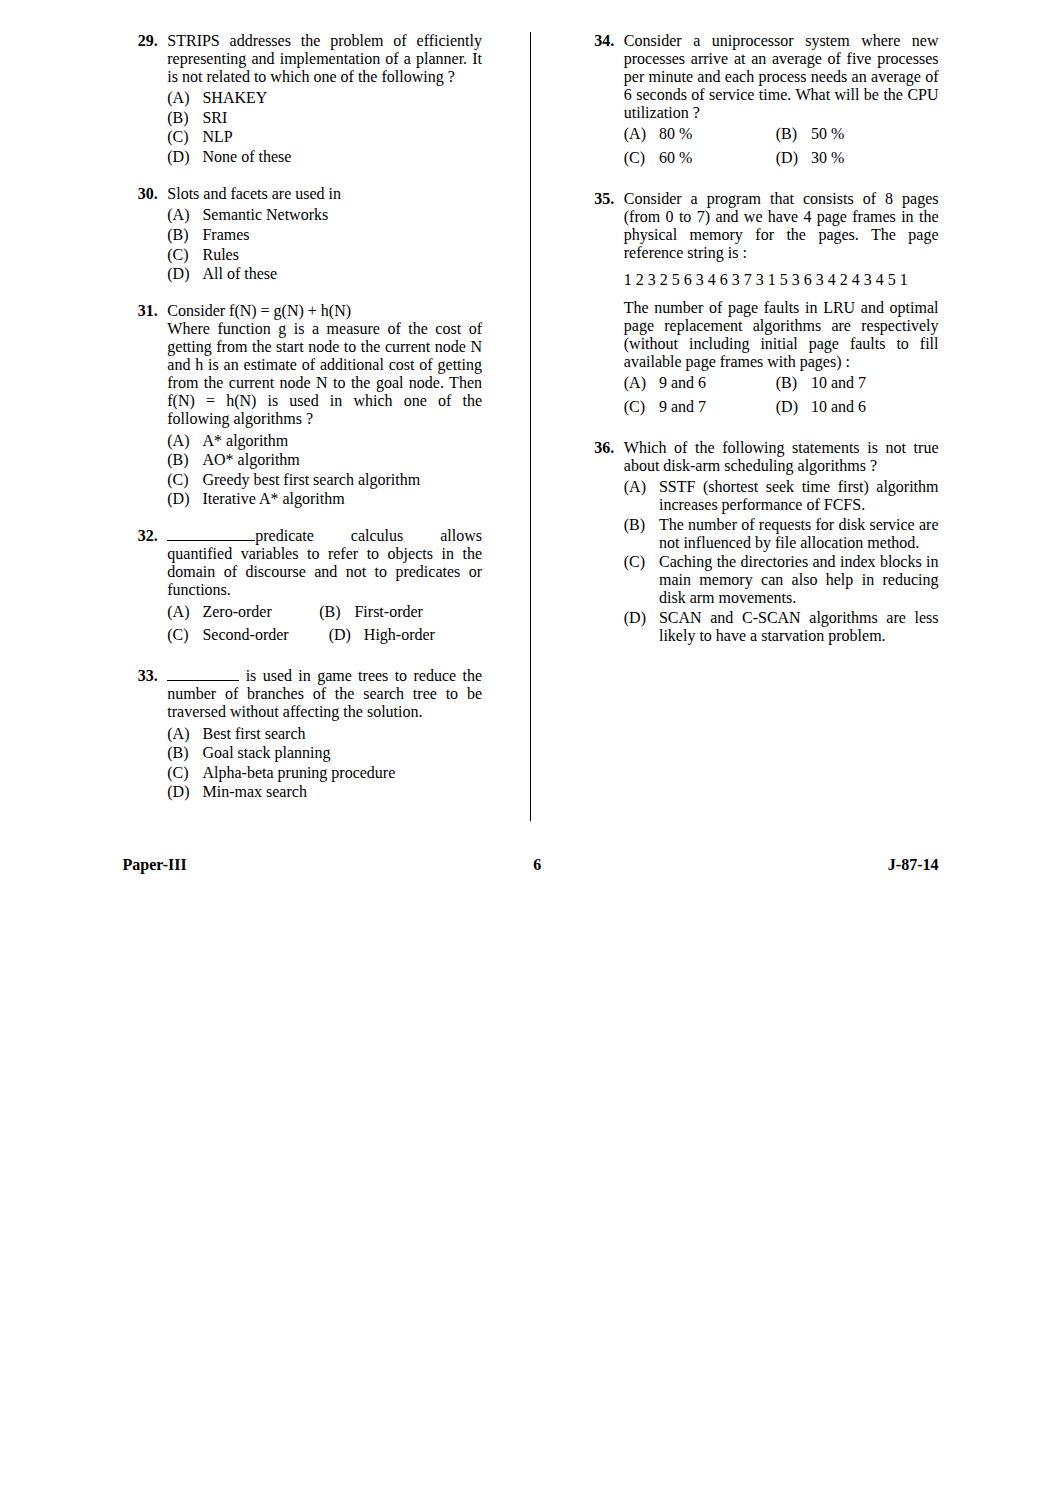29.
STRIPS addresses the problem of efficiently representing and implementation of a planner. It is not related to which one of the following ?
(A) SHAKEY
(B) SRI
(C) NLP
(D) None of these
30.
Slots and facets are used in
(A) Semantic Networks
(B) Frames
(C) Rules
(D) All of these
31.
Consider f(N) = g(N) + h(N)
Where function g is a measure of the cost of getting from the start node to the current node N and h is an estimate of additional cost of getting from the current node N to the goal node. Then f(N) = h(N) is used in which one of the following algorithms ?
(A) A* algorithm
(B) AO* algorithm
(C) Greedy best first search algorithm
(D) Iterative A* algorithm
32.
predicate calculus allows quantified variables to refer to objects in the domain of discourse and not to predicates or functions.
(A) Zero-order (B) First-order
(C) Second-order (D) High-order
33.
is used in game trees to reduce the number of branches of the search tree to be traversed without affecting the solution.
(A) Best first search
(B) Goal stack planning
(C) Alpha-beta pruning procedure
(D) Min-max search
34.
Consider a uniprocessor system where new processes arrive at an average of five processes per minute and each process needs an average of 6 seconds of service time. What will be the CPU utilization ?
(A) 80 % (B) 50 %
(C) 60 % (D) 30 %
35.
Consider a program that consists of 8 pages (from 0 to 7) and we have 4 page frames in the physical memory for the pages. The page reference string is :
1 2 3 2 5 6 3 4 6 3 7 3 1 5 3 6 3 4 2 4 3 4 5 1
The number of page faults in LRU and optimal page replacement algorithms are respectively (without including initial page faults to fill available page frames with pages) :
(A) 9 and 6 (B) 10 and 7
(C) 9 and 7 (D) 10 and 6
36.
Which of the following statements is not true about disk-arm scheduling algorithms ?
(A) SSTF (shortest seek time first) algorithm increases performance of FCFS.
(B) The number of requests for disk service are not influenced by file allocation method.
(C) Caching the directories and index blocks in main memory can also help in reducing disk arm movements.
(D) SCAN and C-SCAN algorithms are less likely to have a starvation problem.
Paper-III
6
J-87-14